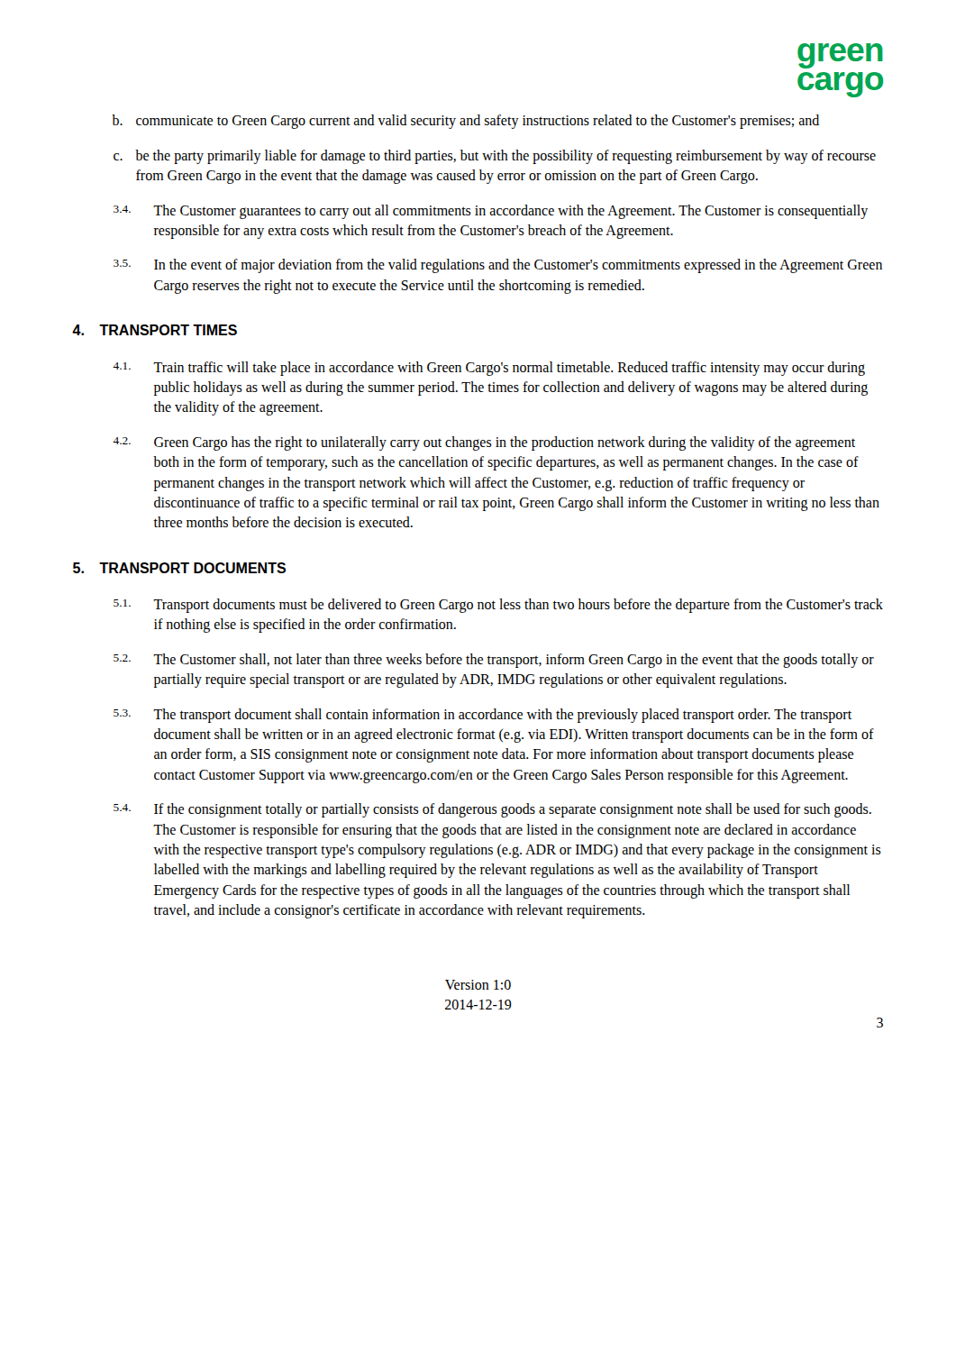greencargo
communicate to Green Cargo current and valid security and safety instructions related to the Customer's premises; and
be the party primarily liable for damage to third parties, but with the possibility of requesting reimbursement by way of recourse from Green Cargo in the event that the damage was caused by error or omission on the part of Green Cargo.
3.4.
The Customer guarantees to carry out all commitments in accordance with the Agreement. The Customer is consequentially responsible for any extra costs which result from the Customer's breach of the Agreement.
3.5.
In the event of major deviation from the valid regulations and the Customer's commitments expressed in the Agreement Green Cargo reserves the right not to execute the Service until the shortcoming is remedied.
4. TRANSPORT TIMES
4.1.
Train traffic will take place in accordance with Green Cargo's normal timetable. Reduced traffic intensity may occur during public holidays as well as during the summer period. The times for collection and delivery of wagons may be altered during the validity of the agreement.
4.2.
Green Cargo has the right to unilaterally carry out changes in the production network during the validity of the agreement both in the form of temporary, such as the cancellation of specific departures, as well as permanent changes. In the case of permanent changes in the transport network which will affect the Customer, e.g. reduction of traffic frequency or discontinuance of traffic to a specific terminal or rail tax point, Green Cargo shall inform the Customer in writing no less than three months before the decision is executed.
5. TRANSPORT DOCUMENTS
5.1.
Transport documents must be delivered to Green Cargo not less than two hours before the departure from the Customer's track if nothing else is specified in the order confirmation.
5.2.
The Customer shall, not later than three weeks before the transport, inform Green Cargo in the event that the goods totally or partially require special transport or are regulated by ADR, IMDG regulations or other equivalent regulations.
5.3.
The transport document shall contain information in accordance with the previously placed transport order. The transport document shall be written or in an agreed electronic format (e.g. via EDI). Written transport documents can be in the form of an order form, a SIS consignment note or consignment note data. For more information about transport documents please contact Customer Support via www.greencargo.com/en or the Green Cargo Sales Person responsible for this Agreement.
5.4.
If the consignment totally or partially consists of dangerous goods a separate consignment note shall be used for such goods. The Customer is responsible for ensuring that the goods that are listed in the consignment note are declared in accordance with the respective transport type's compulsory regulations (e.g. ADR or IMDG) and that every package in the consignment is labelled with the markings and labelling required by the relevant regulations as well as the availability of Transport Emergency Cards for the respective types of goods in all the languages of the countries through which the transport shall travel, and include a consignor's certificate in accordance with relevant requirements.
Version 1:0
2014-12-19 3